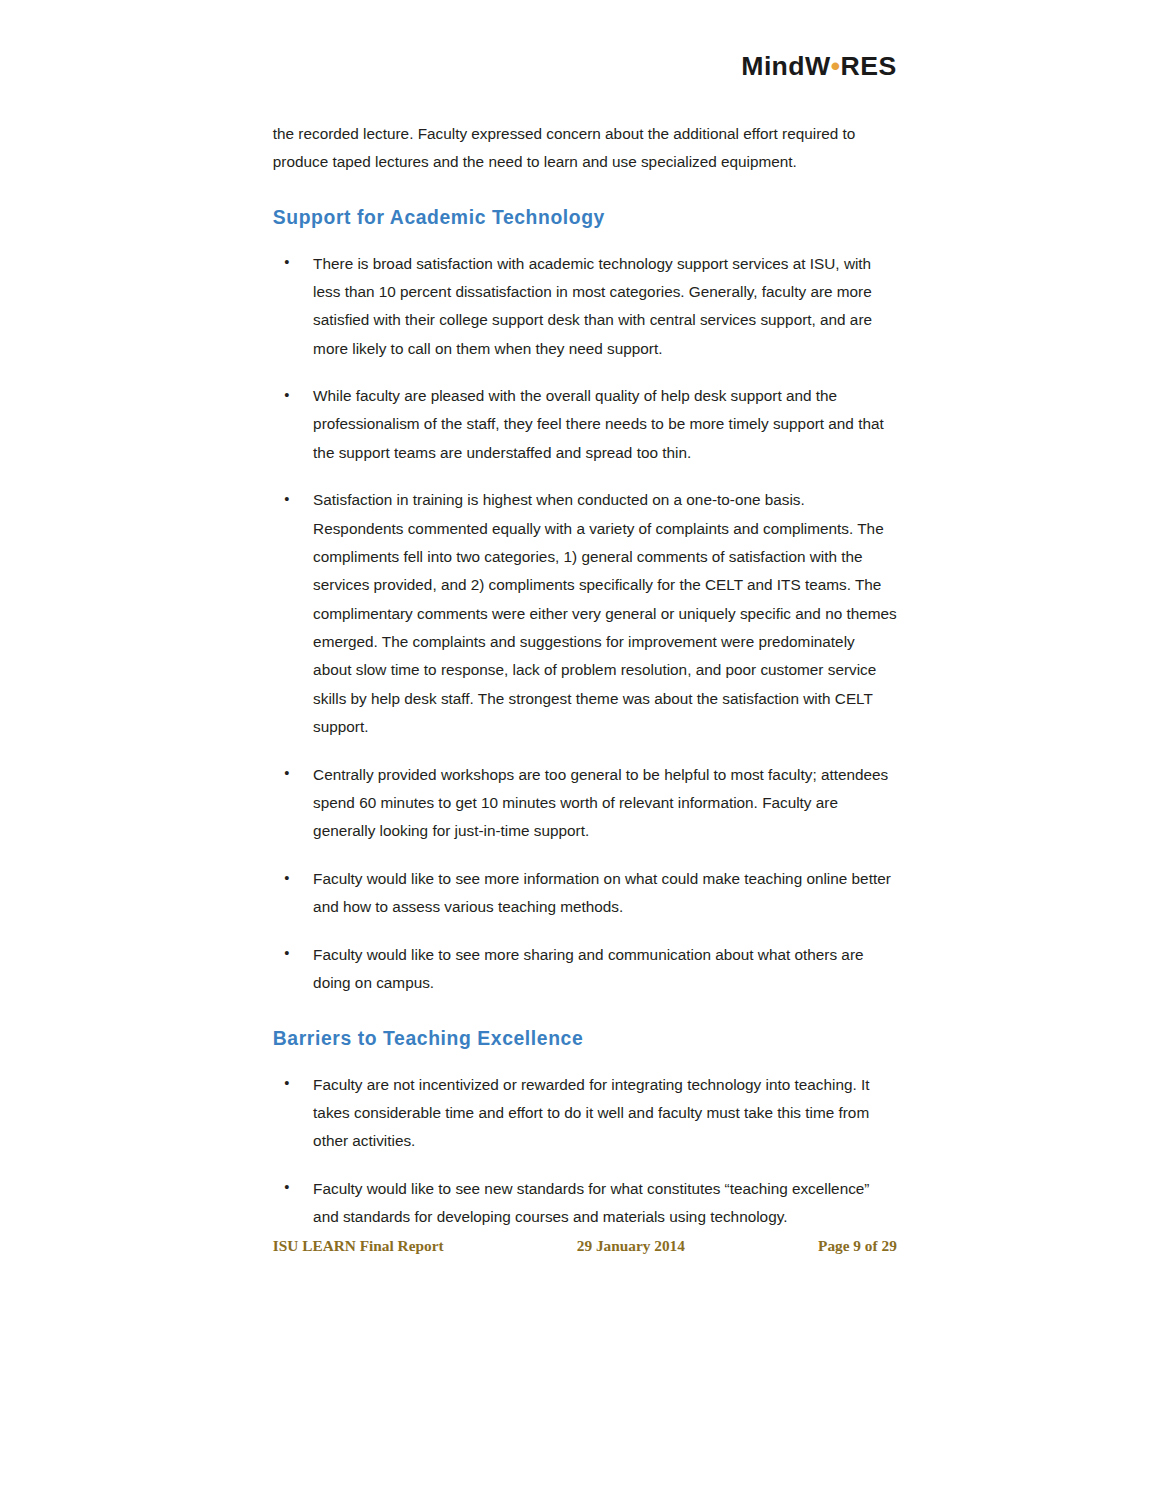MindW•RES
the recorded lecture. Faculty expressed concern about the additional effort required to produce taped lectures and the need to learn and use specialized equipment.
Support for Academic Technology
There is broad satisfaction with academic technology support services at ISU, with less than 10 percent dissatisfaction in most categories. Generally, faculty are more satisfied with their college support desk than with central services support, and are more likely to call on them when they need support.
While faculty are pleased with the overall quality of help desk support and the professionalism of the staff, they feel there needs to be more timely support and that the support teams are understaffed and spread too thin.
Satisfaction in training is highest when conducted on a one-to-one basis. Respondents commented equally with a variety of complaints and compliments. The compliments fell into two categories, 1) general comments of satisfaction with the services provided, and 2) compliments specifically for the CELT and ITS teams. The complimentary comments were either very general or uniquely specific and no themes emerged. The complaints and suggestions for improvement were predominately about slow time to response, lack of problem resolution, and poor customer service skills by help desk staff. The strongest theme was about the satisfaction with CELT support.
Centrally provided workshops are too general to be helpful to most faculty; attendees spend 60 minutes to get 10 minutes worth of relevant information. Faculty are generally looking for just-in-time support.
Faculty would like to see more information on what could make teaching online better and how to assess various teaching methods.
Faculty would like to see more sharing and communication about what others are doing on campus.
Barriers to Teaching Excellence
Faculty are not incentivized or rewarded for integrating technology into teaching. It takes considerable time and effort to do it well and faculty must take this time from other activities.
Faculty would like to see new standards for what constitutes “teaching excellence” and standards for developing courses and materials using technology.
ISU LEARN Final Report
29 January 2014
Page 9 of 29